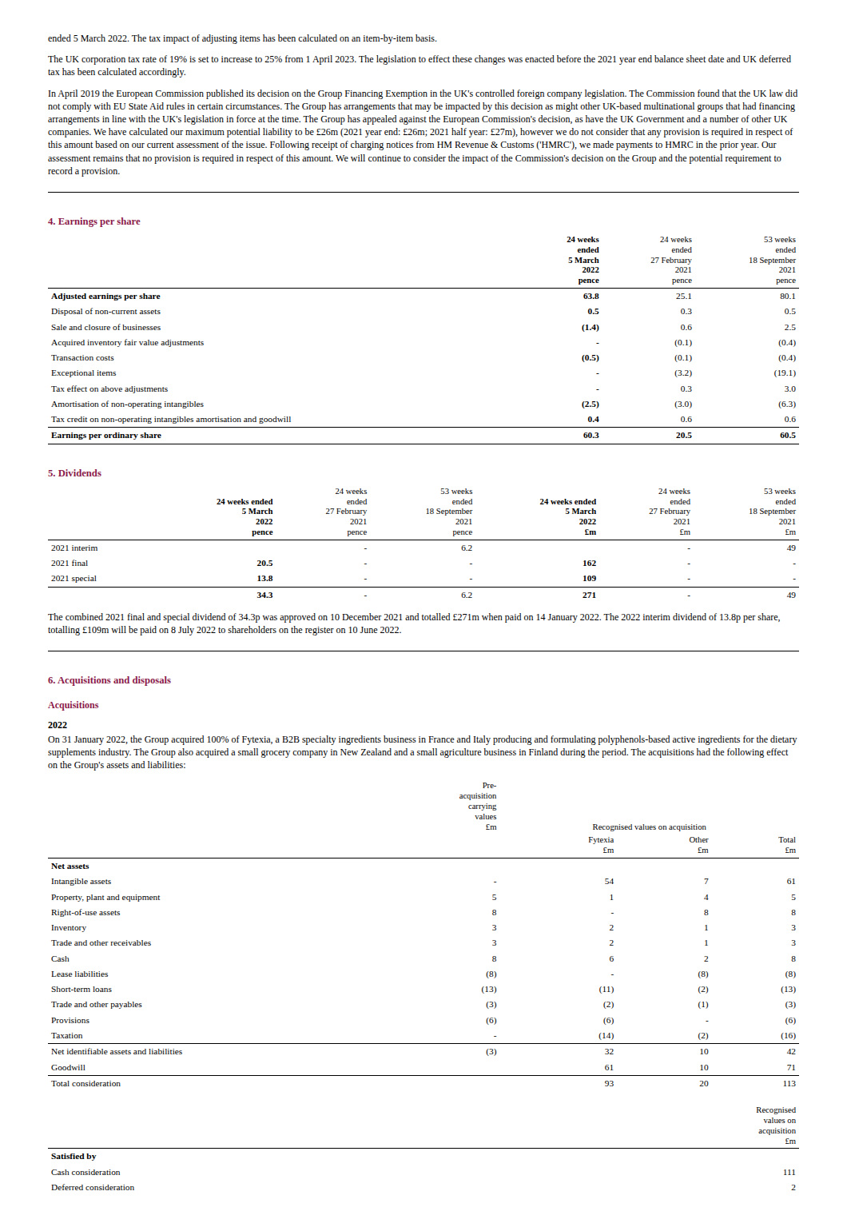ended 5 March 2022. The tax impact of adjusting items has been calculated on an item-by-item basis.
The UK corporation tax rate of 19% is set to increase to 25% from 1 April 2023. The legislation to effect these changes was enacted before the 2021 year end balance sheet date and UK deferred tax has been calculated accordingly.
In April 2019 the European Commission published its decision on the Group Financing Exemption in the UK's controlled foreign company legislation. The Commission found that the UK law did not comply with EU State Aid rules in certain circumstances. The Group has arrangements that may be impacted by this decision as might other UK-based multinational groups that had financing arrangements in line with the UK's legislation in force at the time. The Group has appealed against the European Commission's decision, as have the UK Government and a number of other UK companies. We have calculated our maximum potential liability to be £26m (2021 year end: £26m; 2021 half year: £27m), however we do not consider that any provision is required in respect of this amount based on our current assessment of the issue. Following receipt of charging notices from HM Revenue & Customs ('HMRC'), we made payments to HMRC in the prior year. Our assessment remains that no provision is required in respect of this amount. We will continue to consider the impact of the Commission's decision on the Group and the potential requirement to record a provision.
4. Earnings per share
| | 24 weeks ended 5 March 2022 pence | 24 weeks ended 27 February 2021 pence | 53 weeks ended 18 September 2021 pence |
| --- | --- | --- | --- |
| Adjusted earnings per share | 63.8 | 25.1 | 80.1 |
| Disposal of non-current assets | 0.5 | 0.3 | 0.5 |
| Sale and closure of businesses | (1.4) | 0.6 | 2.5 |
| Acquired inventory fair value adjustments | - | (0.1) | (0.4) |
| Transaction costs | (0.5) | (0.1) | (0.4) |
| Exceptional items | - | (3.2) | (19.1) |
| Tax effect on above adjustments | - | 0.3 | 3.0 |
| Amortisation of non-operating intangibles | (2.5) | (3.0) | (6.3) |
| Tax credit on non-operating intangibles amortisation and goodwill | 0.4 | 0.6 | 0.6 |
| Earnings per ordinary share | 60.3 | 20.5 | 60.5 |
5. Dividends
| | 24 weeks ended 5 March 2022 pence | 24 weeks ended 27 February 2021 pence | 53 weeks ended 18 September 2021 pence | 24 weeks ended 5 March 2022 £m | 24 weeks ended 27 February 2021 £m | 53 weeks ended 18 September 2021 £m |
| --- | --- | --- | --- | --- | --- | --- |
| 2021 interim | | - | 6.2 | | - | 49 |
| 2021 final | 20.5 | - | - | 162 | - | - |
| 2021 special | 13.8 | - | - | 109 | - | - |
| | 34.3 | - | 6.2 | 271 | - | 49 |
The combined 2021 final and special dividend of 34.3p was approved on 10 December 2021 and totalled £271m when paid on 14 January 2022. The 2022 interim dividend of 13.8p per share, totalling £109m will be paid on 8 July 2022 to shareholders on the register on 10 June 2022.
6. Acquisitions and disposals
Acquisitions
2022
On 31 January 2022, the Group acquired 100% of Fytexia, a B2B specialty ingredients business in France and Italy producing and formulating polyphenols-based active ingredients for the dietary supplements industry. The Group also acquired a small grocery company in New Zealand and a small agriculture business in Finland during the period. The acquisitions had the following effect on the Group's assets and liabilities:
| | Pre- acquisition carrying values £m | Recognised values on acquisition |
| --- | --- | --- |
| | | Fytexia £m | Other £m | Total £m |
| Net assets | | | | |
| Intangible assets | - | 54 | 7 | 61 |
| Property, plant and equipment | 5 | 1 | 4 | 5 |
| Right-of-use assets | 8 | - | 8 | 8 |
| Inventory | 3 | 2 | 1 | 3 |
| Trade and other receivables | 3 | 2 | 1 | 3 |
| Cash | 8 | 6 | 2 | 8 |
| Lease liabilities | (8) | - | (8) | (8) |
| Short-term loans | (13) | (11) | (2) | (13) |
| Trade and other payables | (3) | (2) | (1) | (3) |
| Provisions | (6) | (6) | - | (6) |
| Taxation | - | (14) | (2) | (16) |
| Net identifiable assets and liabilities | (3) | 32 | 10 | 42 |
| Goodwill | | 61 | 10 | 71 |
| Total consideration | | 93 | 20 | 113 |
| | Recognised values on acquisition £m |
| --- | --- |
| Satisfied by | |
| Cash consideration | 111 |
| Deferred consideration | 2 |